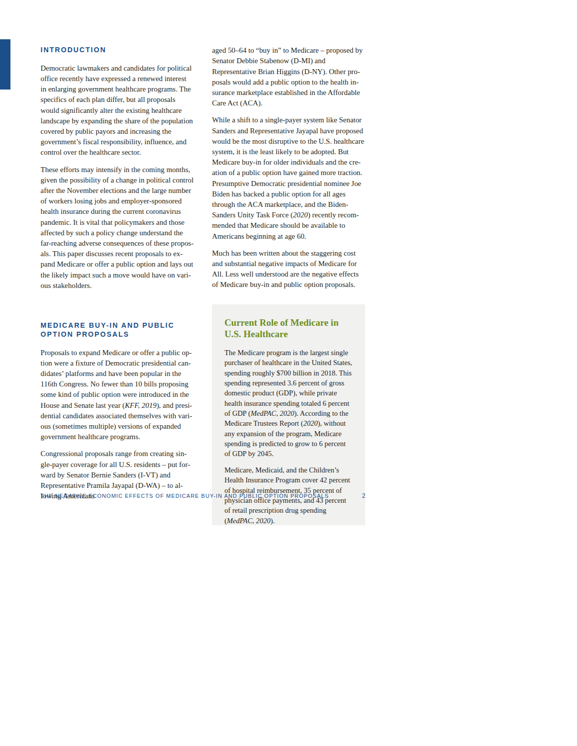Introduction
Democratic lawmakers and candidates for political office recently have expressed a renewed interest in enlarging government healthcare programs. The specifics of each plan differ, but all proposals would significantly alter the existing healthcare landscape by expanding the share of the population covered by public payors and increasing the government’s fiscal responsibility, influence, and control over the healthcare sector.
These efforts may intensify in the coming months, given the possibility of a change in political control after the November elections and the large number of workers losing jobs and employer-sponsored health insurance during the current coronavirus pandemic. It is vital that policymakers and those affected by such a policy change understand the far-reaching adverse consequences of these proposals. This paper discusses recent proposals to expand Medicare or offer a public option and lays out the likely impact such a move would have on various stakeholders.
Medicare Buy-In and Public Option Proposals
Proposals to expand Medicare or offer a public option were a fixture of Democratic presidential candidates’ platforms and have been popular in the 116th Congress. No fewer than 10 bills proposing some kind of public option were introduced in the House and Senate last year (KFF, 2019), and presidential candidates associated themselves with various (sometimes multiple) versions of expanded government healthcare programs.
Congressional proposals range from creating single-payer coverage for all U.S. residents – put forward by Senator Bernie Sanders (I-VT) and Representative Pramila Jayapal (D-WA) – to allowing Americans
aged 50–64 to “buy in” to Medicare – proposed by Senator Debbie Stabenow (D-MI) and Representative Brian Higgins (D-NY). Other proposals would add a public option to the health insurance marketplace established in the Affordable Care Act (ACA).
While a shift to a single-payer system like Senator Sanders and Representative Jayapal have proposed would be the most disruptive to the U.S. healthcare system, it is the least likely to be adopted. But Medicare buy-in for older individuals and the creation of a public option have gained more traction. Presumptive Democratic presidential nominee Joe Biden has backed a public option for all ages through the ACA marketplace, and the Biden-Sanders Unity Task Force (2020) recently recommended that Medicare should be available to Americans beginning at age 60.
Much has been written about the staggering cost and substantial negative impacts of Medicare for All. Less well understood are the negative effects of Medicare buy-in and public option proposals.
Current Role of Medicare in
U.S. Healthcare
The Medicare program is the largest single purchaser of healthcare in the United States, spending roughly $700 billion in 2018. This spending represented 3.6 percent of gross domestic product (GDP), while private health insurance spending totaled 6 percent of GDP (MedPAC, 2020). According to the Medicare Trustees Report (2020), without any expansion of the program, Medicare spending is predicted to grow to 6 percent of GDP by 2045.
Medicare, Medicaid, and the Children’s Health Insurance Program cover 42 percent of hospital reimbursement, 35 percent of physician office payments, and 43 percent of retail prescription drug spending (MedPAC, 2020).
The Negative Economic Effects of Medicare Buy-In and Public Option Proposals 2